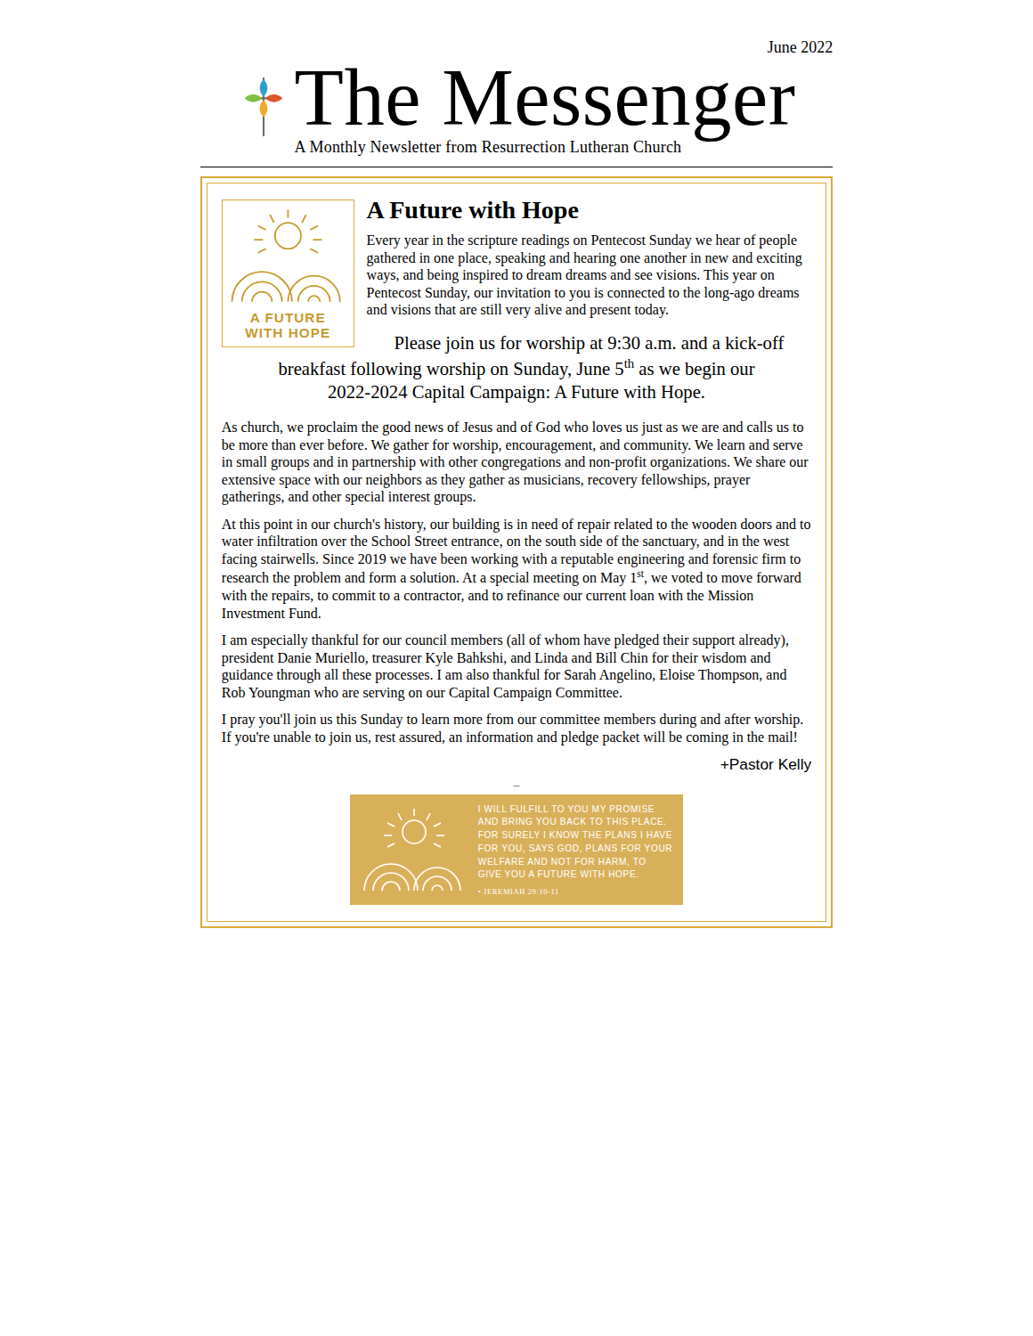June 2022
The Messenger
A Monthly Newsletter from Resurrection Lutheran Church
A FUTURE
WITH HOPE
A Future with Hope
Every year in the scripture readings on Pentecost Sunday we hear of people gathered in one place, speaking and hearing one another in new and exciting ways, and being inspired to dream dreams and see visions. This year on Pentecost Sunday, our invitation to you is connected to the long-ago dreams and visions that are still very alive and present today.
Please join us for worship at 9:30 a.m. and a kick-off breakfast following worship on Sunday, June 5th as we begin our
2022-2024 Capital Campaign: A Future with Hope.
As church, we proclaim the good news of Jesus and of God who loves us just as we are and calls us to be more than ever before. We gather for worship, encouragement, and community. We learn and serve in small groups and in partnership with other congregations and non-profit organizations. We share our extensive space with our neighbors as they gather as musicians, recovery fellowships, prayer gatherings, and other special interest groups.
At this point in our church's history, our building is in need of repair related to the wooden doors and to water infiltration over the School Street entrance, on the south side of the sanctuary, and in the west facing stairwells. Since 2019 we have been working with a reputable engineering and forensic firm to research the problem and form a solution. At a special meeting on May 1st, we voted to move forward with the repairs, to commit to a contractor, and to refinance our current loan with the Mission Investment Fund.
I am especially thankful for our council members (all of whom have pledged their support already), president Danie Muriello, treasurer Kyle Bahkshi, and Linda and Bill Chin for their wisdom and guidance through all these processes. I am also thankful for Sarah Angelino, Eloise Thompson, and Rob Youngman who are serving on our Capital Campaign Committee.
I pray you'll join us this Sunday to learn more from our committee members during and after worship. If you're unable to join us, rest assured, an information and pledge packet will be coming in the mail!
+Pastor Kelly
_
I will fulfill to you my promise and bring you back to this place. For surely I know the plans I have for you, says God, plans for your welfare and not for harm, to give you a future with hope.
• JEREMIAH 29:10-11